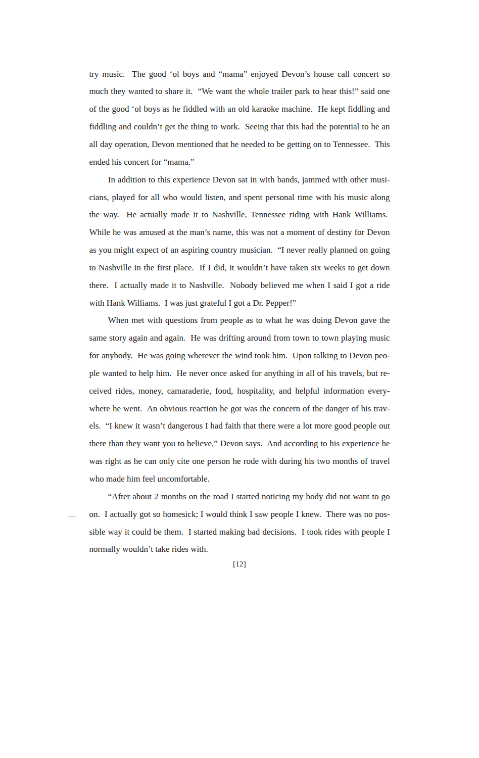try music. The good ‘ol boys and “mama” enjoyed Devon’s house call concert so much they wanted to share it. “We want the whole trailer park to hear this!” said one of the good ‘ol boys as he fiddled with an old karaoke machine. He kept fiddling and fiddling and couldn’t get the thing to work. Seeing that this had the potential to be an all day operation, Devon mentioned that he needed to be getting on to Tennessee. This ended his concert for “mama.”
In addition to this experience Devon sat in with bands, jammed with other musicians, played for all who would listen, and spent personal time with his music along the way. He actually made it to Nashville, Tennessee riding with Hank Williams. While he was amused at the man’s name, this was not a moment of destiny for Devon as you might expect of an aspiring country musician. “I never really planned on going to Nashville in the first place. If I did, it wouldn’t have taken six weeks to get down there. I actually made it to Nashville. Nobody believed me when I said I got a ride with Hank Williams. I was just grateful I got a Dr. Pepper!”
When met with questions from people as to what he was doing Devon gave the same story again and again. He was drifting around from town to town playing music for anybody. He was going wherever the wind took him. Upon talking to Devon people wanted to help him. He never once asked for anything in all of his travels, but received rides, money, camaraderie, food, hospitality, and helpful information everywhere he went. An obvious reaction he got was the concern of the danger of his travels. “I knew it wasn’t dangerous I had faith that there were a lot more good people out there than they want you to believe,” Devon says. And according to his experience he was right as he can only cite one person he rode with during his two months of travel who made him feel uncomfortable.
“After about 2 months on the road I started noticing my body did not want to go on. I actually got so homesick; I would think I saw people I knew. There was no possible way it could be them. I started making bad decisions. I took rides with people I normally wouldn’t take rides with.
—
[12]